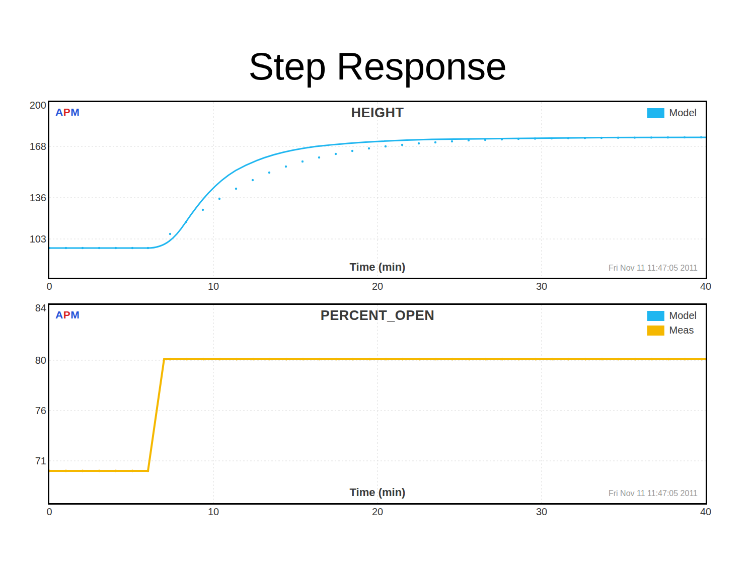Step Response
APM
HEIGHT
Model
200 168 136 103
Time (min)
Fri Nov 11 11:47:05 2011
0 10 20 30 40
APM
PERCENT_OPEN
Model
Meas
84 80 76 71
Time (min)
Fri Nov 11 11:47:05 2011
0 10 20 30 40